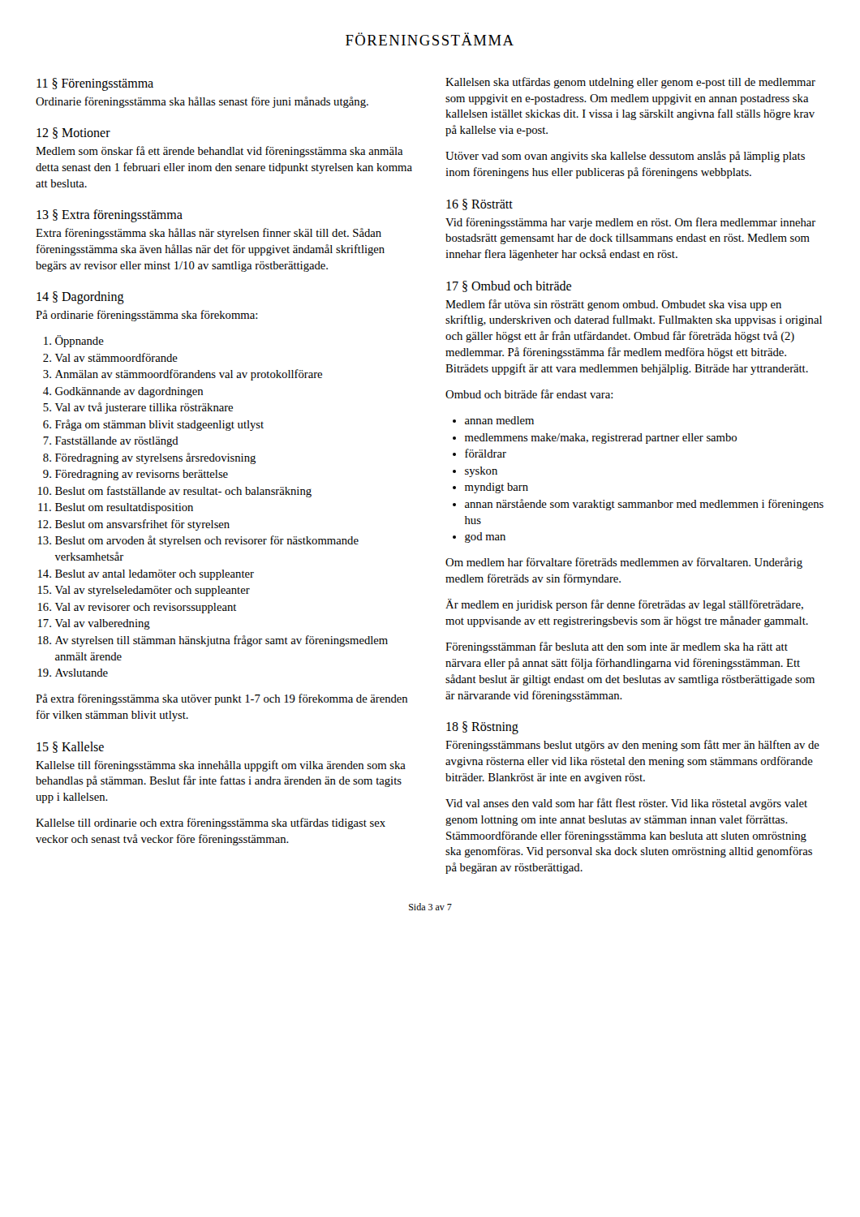FÖRENINGSSTÄMMA
11 § Föreningsstämma
Ordinarie föreningsstämma ska hållas senast före juni månads utgång.
12 § Motioner
Medlem som önskar få ett ärende behandlat vid föreningsstämma ska anmäla detta senast den 1 februari eller inom den senare tidpunkt styrelsen kan komma att besluta.
13 § Extra föreningsstämma
Extra föreningsstämma ska hållas när styrelsen finner skäl till det. Sådan föreningsstämma ska även hållas när det för uppgivet ändamål skriftligen begärs av revisor eller minst 1/10 av samtliga röstberättigade.
14 § Dagordning
På ordinarie föreningsstämma ska förekomma:
Öppnande
Val av stämmoordförande
Anmälan av stämmoordförandens val av protokollförare
Godkännande av dagordningen
Val av två justerare tillika rösträknare
Fråga om stämman blivit stadgeenligt utlyst
Fastställande av röstlängd
Föredragning av styrelsens årsredovisning
Föredragning av revisorns berättelse
Beslut om fastställande av resultat- och balansräkning
Beslut om resultatdisposition
Beslut om ansvarsfrihet för styrelsen
Beslut om arvoden åt styrelsen och revisorer för nästkommande verksamhetsår
Beslut av antal ledamöter och suppleanter
Val av styrelseledamöter och suppleanter
Val av revisorer och revisorssuppleant
Val av valberedning
Av styrelsen till stämman hänskjutna frågor samt av föreningsmedlem anmält ärende
Avslutande
På extra föreningsstämma ska utöver punkt 1-7 och 19 förekomma de ärenden för vilken stämman blivit utlyst.
15 § Kallelse
Kallelse till föreningsstämma ska innehålla uppgift om vilka ärenden som ska behandlas på stämman. Beslut får inte fattas i andra ärenden än de som tagits upp i kallelsen.
Kallelse till ordinarie och extra föreningsstämma ska utfärdas tidigast sex veckor och senast två veckor före föreningsstämman.
Kallelsen ska utfärdas genom utdelning eller genom e-post till de medlemmar som uppgivit en e-postadress. Om medlem uppgivit en annan postadress ska kallelsen istället skickas dit. I vissa i lag särskilt angivna fall ställs högre krav på kallelse via e-post.
Utöver vad som ovan angivits ska kallelse dessutom anslås på lämplig plats inom föreningens hus eller publiceras på föreningens webbplats.
16 § Rösträtt
Vid föreningsstämma har varje medlem en röst. Om flera medlemmar innehar bostadsrätt gemensamt har de dock tillsammans endast en röst. Medlem som innehar flera lägenheter har också endast en röst.
17 § Ombud och biträde
Medlem får utöva sin rösträtt genom ombud. Ombudet ska visa upp en skriftlig, underskriven och daterad fullmakt. Fullmakten ska uppvisas i original och gäller högst ett år från utfärdandet. Ombud får företräda högst två (2) medlemmar. På föreningsstämma får medlem medföra högst ett biträde. Biträdets uppgift är att vara medlemmen behjälplig. Biträde har yttranderätt.
Ombud och biträde får endast vara:
annan medlem
medlemmens make/maka, registrerad partner eller sambo
föräldrar
syskon
myndigt barn
annan närstående som varaktigt sammanbor med medlemmen i föreningens hus
god man
Om medlem har förvaltare företräds medlemmen av förvaltaren. Underårig medlem företräds av sin förmyndare.
Är medlem en juridisk person får denne företrädas av legal ställföreträdare, mot uppvisande av ett registreringsbevis som är högst tre månader gammalt.
Föreningsstämman får besluta att den som inte är medlem ska ha rätt att närvara eller på annat sätt följa förhandlingarna vid föreningsstämman. Ett sådant beslut är giltigt endast om det beslutas av samtliga röstberättigade som är närvarande vid föreningsstämman.
18 § Röstning
Föreningsstämmans beslut utgörs av den mening som fått mer än hälften av de avgivna rösterna eller vid lika röstetal den mening som stämmans ordförande biträder. Blankröst är inte en avgiven röst.
Vid val anses den vald som har fått flest röster. Vid lika röstetal avgörs valet genom lottning om inte annat beslutas av stämman innan valet förrättas. Stämmoordförande eller föreningsstämma kan besluta att sluten omröstning ska genomföras. Vid personval ska dock sluten omröstning alltid genomföras på begäran av röstberättigad.
Sida 3 av 7